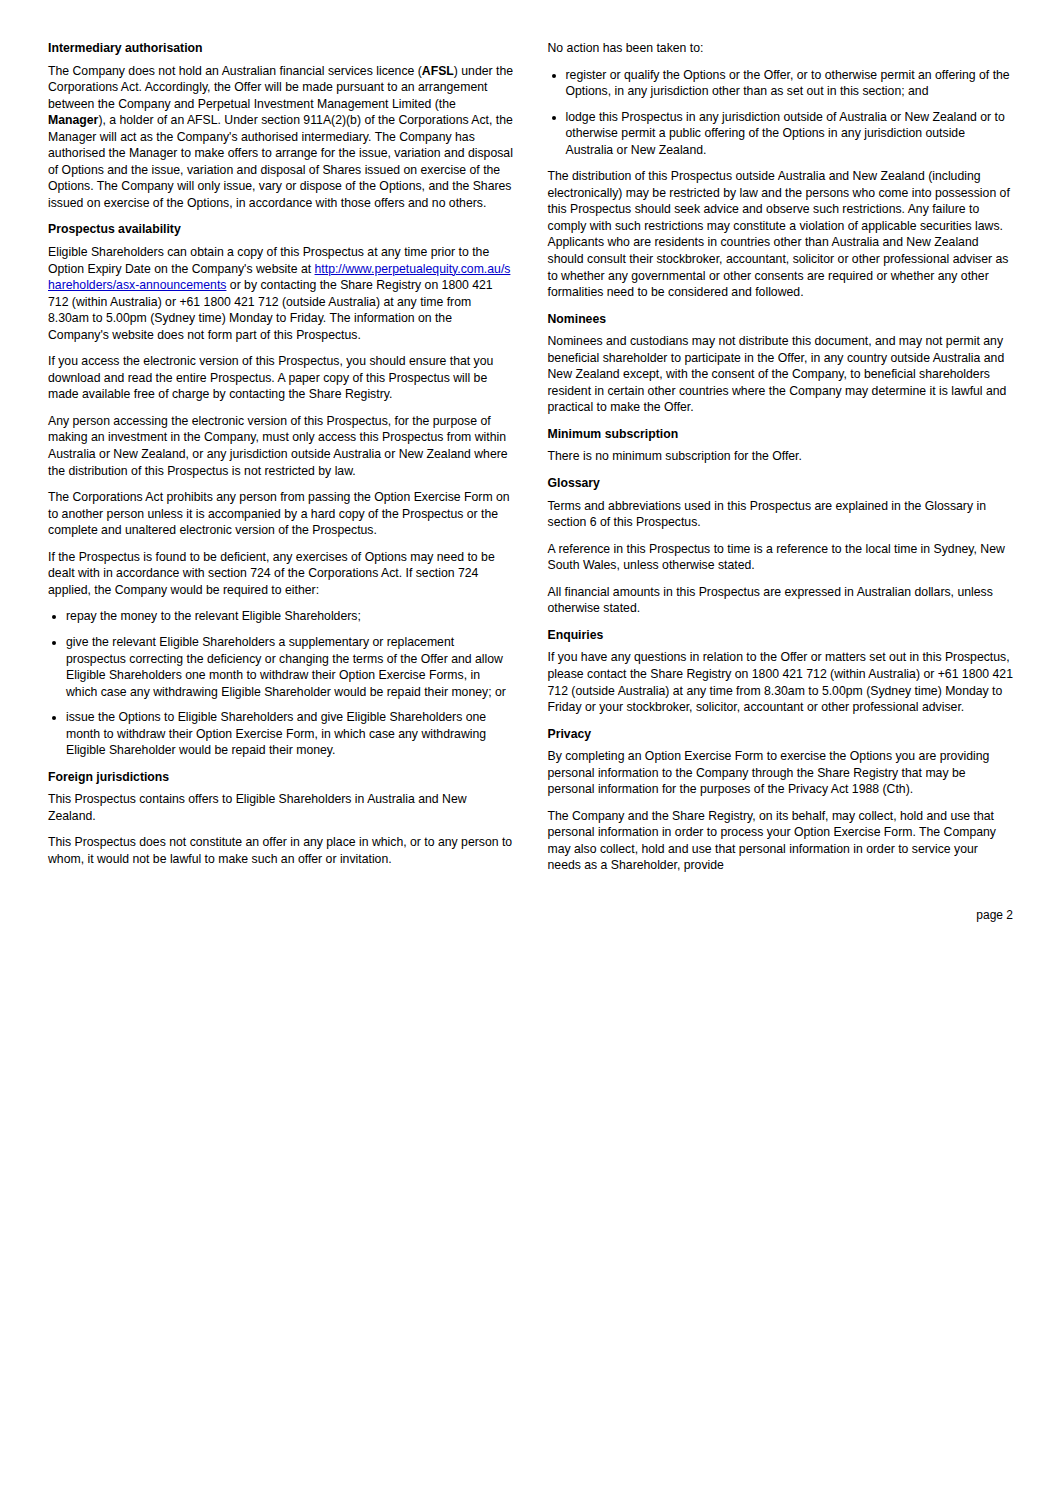Intermediary authorisation
The Company does not hold an Australian financial services licence (AFSL) under the Corporations Act. Accordingly, the Offer will be made pursuant to an arrangement between the Company and Perpetual Investment Management Limited (the Manager), a holder of an AFSL. Under section 911A(2)(b) of the Corporations Act, the Manager will act as the Company's authorised intermediary. The Company has authorised the Manager to make offers to arrange for the issue, variation and disposal of Options and the issue, variation and disposal of Shares issued on exercise of the Options. The Company will only issue, vary or dispose of the Options, and the Shares issued on exercise of the Options, in accordance with those offers and no others.
Prospectus availability
Eligible Shareholders can obtain a copy of this Prospectus at any time prior to the Option Expiry Date on the Company's website at http://www.perpetualequity.com.au/shareholders/asx-announcements or by contacting the Share Registry on 1800 421 712 (within Australia) or +61 1800 421 712 (outside Australia) at any time from 8.30am to 5.00pm (Sydney time) Monday to Friday. The information on the Company's website does not form part of this Prospectus.
If you access the electronic version of this Prospectus, you should ensure that you download and read the entire Prospectus. A paper copy of this Prospectus will be made available free of charge by contacting the Share Registry.
Any person accessing the electronic version of this Prospectus, for the purpose of making an investment in the Company, must only access this Prospectus from within Australia or New Zealand, or any jurisdiction outside Australia or New Zealand where the distribution of this Prospectus is not restricted by law.
The Corporations Act prohibits any person from passing the Option Exercise Form on to another person unless it is accompanied by a hard copy of the Prospectus or the complete and unaltered electronic version of the Prospectus.
If the Prospectus is found to be deficient, any exercises of Options may need to be dealt with in accordance with section 724 of the Corporations Act. If section 724 applied, the Company would be required to either:
repay the money to the relevant Eligible Shareholders;
give the relevant Eligible Shareholders a supplementary or replacement prospectus correcting the deficiency or changing the terms of the Offer and allow Eligible Shareholders one month to withdraw their Option Exercise Forms, in which case any withdrawing Eligible Shareholder would be repaid their money; or
issue the Options to Eligible Shareholders and give Eligible Shareholders one month to withdraw their Option Exercise Form, in which case any withdrawing Eligible Shareholder would be repaid their money.
Foreign jurisdictions
This Prospectus contains offers to Eligible Shareholders in Australia and New Zealand.
This Prospectus does not constitute an offer in any place in which, or to any person to whom, it would not be lawful to make such an offer or invitation.
No action has been taken to:
register or qualify the Options or the Offer, or to otherwise permit an offering of the Options, in any jurisdiction other than as set out in this section; and
lodge this Prospectus in any jurisdiction outside of Australia or New Zealand or to otherwise permit a public offering of the Options in any jurisdiction outside Australia or New Zealand.
The distribution of this Prospectus outside Australia and New Zealand (including electronically) may be restricted by law and the persons who come into possession of this Prospectus should seek advice and observe such restrictions. Any failure to comply with such restrictions may constitute a violation of applicable securities laws. Applicants who are residents in countries other than Australia and New Zealand should consult their stockbroker, accountant, solicitor or other professional adviser as to whether any governmental or other consents are required or whether any other formalities need to be considered and followed.
Nominees
Nominees and custodians may not distribute this document, and may not permit any beneficial shareholder to participate in the Offer, in any country outside Australia and New Zealand except, with the consent of the Company, to beneficial shareholders resident in certain other countries where the Company may determine it is lawful and practical to make the Offer.
Minimum subscription
There is no minimum subscription for the Offer.
Glossary
Terms and abbreviations used in this Prospectus are explained in the Glossary in section 6 of this Prospectus.
A reference in this Prospectus to time is a reference to the local time in Sydney, New South Wales, unless otherwise stated.
All financial amounts in this Prospectus are expressed in Australian dollars, unless otherwise stated.
Enquiries
If you have any questions in relation to the Offer or matters set out in this Prospectus, please contact the Share Registry on 1800 421 712 (within Australia) or +61 1800 421 712 (outside Australia) at any time from 8.30am to 5.00pm (Sydney time) Monday to Friday or your stockbroker, solicitor, accountant or other professional adviser.
Privacy
By completing an Option Exercise Form to exercise the Options you are providing personal information to the Company through the Share Registry that may be personal information for the purposes of the Privacy Act 1988 (Cth).
The Company and the Share Registry, on its behalf, may collect, hold and use that personal information in order to process your Option Exercise Form. The Company may also collect, hold and use that personal information in order to service your needs as a Shareholder, provide
page 2